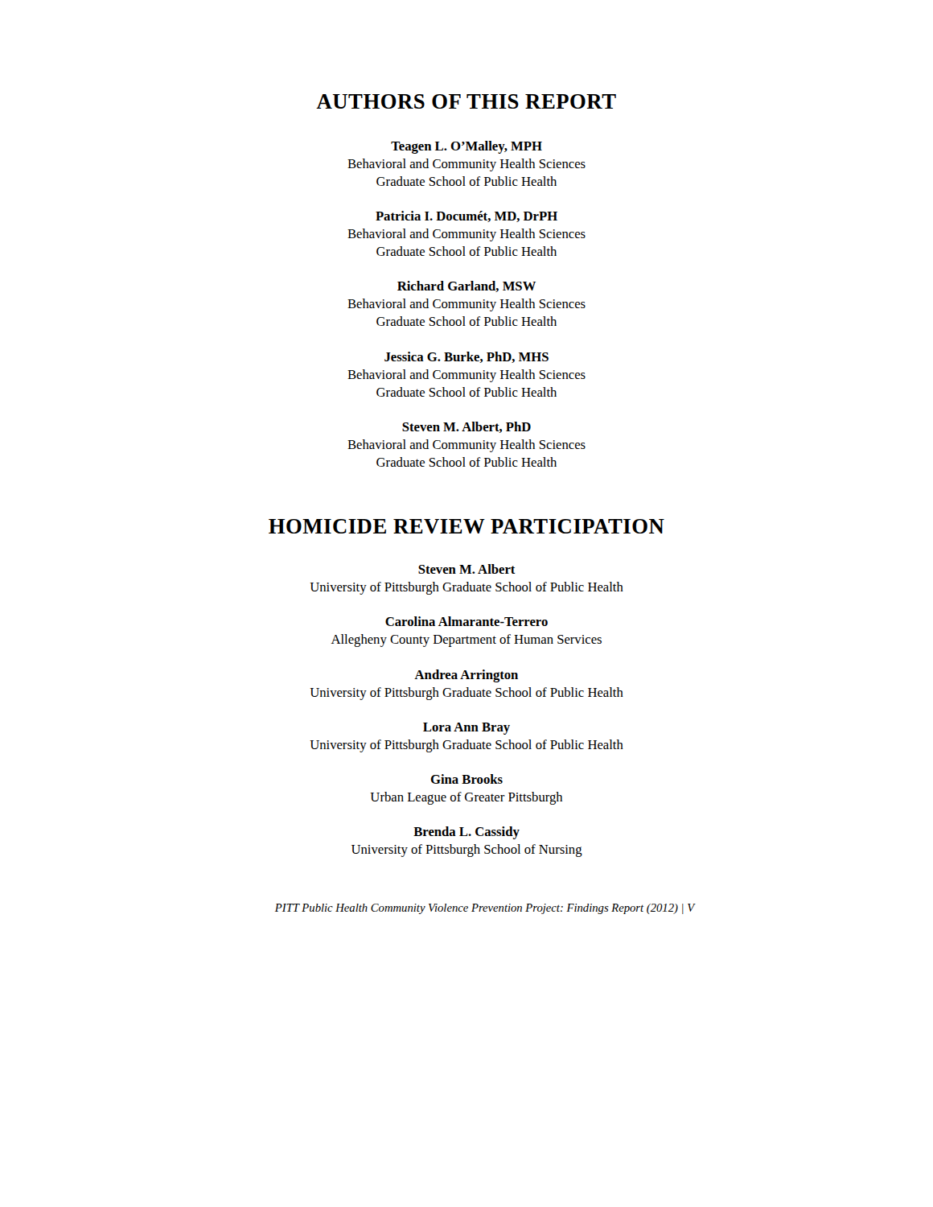AUTHORS OF THIS REPORT
Teagen L. O’Malley, MPH Behavioral and Community Health Sciences Graduate School of Public Health
Patricia I. Documét, MD, DrPH Behavioral and Community Health Sciences Graduate School of Public Health
Richard Garland, MSW Behavioral and Community Health Sciences Graduate School of Public Health
Jessica G. Burke, PhD, MHS Behavioral and Community Health Sciences Graduate School of Public Health
Steven M. Albert, PhD Behavioral and Community Health Sciences Graduate School of Public Health
HOMICIDE REVIEW PARTICIPATION
Steven M. Albert University of Pittsburgh Graduate School of Public Health
Carolina Almarante-Terrero Allegheny County Department of Human Services
Andrea Arrington University of Pittsburgh Graduate School of Public Health
Lora Ann Bray University of Pittsburgh Graduate School of Public Health
Gina Brooks Urban League of Greater Pittsburgh
Brenda L. Cassidy University of Pittsburgh School of Nursing
PITT Public Health Community Violence Prevention Project: Findings Report (2012) | V